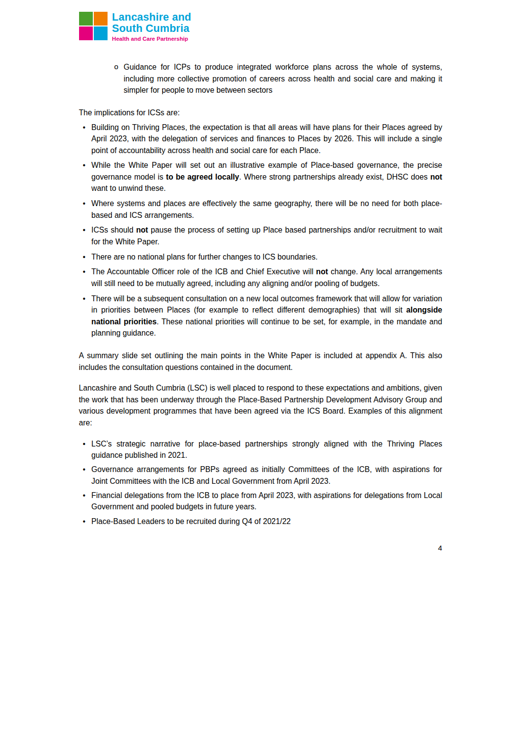Lancashire and South Cumbria Health and Care Partnership
Guidance for ICPs to produce integrated workforce plans across the whole of systems, including more collective promotion of careers across health and social care and making it simpler for people to move between sectors
The implications for ICSs are:
Building on Thriving Places, the expectation is that all areas will have plans for their Places agreed by April 2023, with the delegation of services and finances to Places by 2026. This will include a single point of accountability across health and social care for each Place.
While the White Paper will set out an illustrative example of Place-based governance, the precise governance model is to be agreed locally. Where strong partnerships already exist, DHSC does not want to unwind these.
Where systems and places are effectively the same geography, there will be no need for both place-based and ICS arrangements.
ICSs should not pause the process of setting up Place based partnerships and/or recruitment to wait for the White Paper.
There are no national plans for further changes to ICS boundaries.
The Accountable Officer role of the ICB and Chief Executive will not change. Any local arrangements will still need to be mutually agreed, including any aligning and/or pooling of budgets.
There will be a subsequent consultation on a new local outcomes framework that will allow for variation in priorities between Places (for example to reflect different demographies) that will sit alongside national priorities. These national priorities will continue to be set, for example, in the mandate and planning guidance.
A summary slide set outlining the main points in the White Paper is included at appendix A. This also includes the consultation questions contained in the document.
Lancashire and South Cumbria (LSC) is well placed to respond to these expectations and ambitions, given the work that has been underway through the Place-Based Partnership Development Advisory Group and various development programmes that have been agreed via the ICS Board. Examples of this alignment are:
LSC’s strategic narrative for place-based partnerships strongly aligned with the Thriving Places guidance published in 2021.
Governance arrangements for PBPs agreed as initially Committees of the ICB, with aspirations for Joint Committees with the ICB and Local Government from April 2023.
Financial delegations from the ICB to place from April 2023, with aspirations for delegations from Local Government and pooled budgets in future years.
Place-Based Leaders to be recruited during Q4 of 2021/22
4